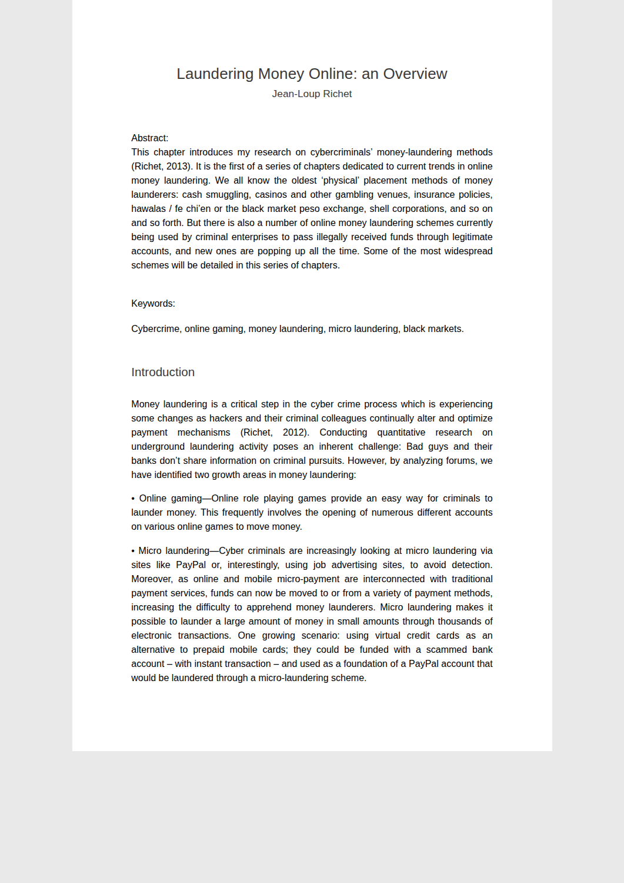Laundering Money Online: an Overview
Jean-Loup Richet
Abstract:
This chapter introduces my research on cybercriminals’ money-laundering methods (Richet, 2013). It is the first of a series of chapters dedicated to current trends in online money laundering. We all know the oldest ‘physical’ placement methods of money launderers: cash smuggling, casinos and other gambling venues, insurance policies, hawalas / fe chi’en or the black market peso exchange, shell corporations, and so on and so forth. But there is also a number of online money laundering schemes currently being used by criminal enterprises to pass illegally received funds through legitimate accounts, and new ones are popping up all the time. Some of the most widespread schemes will be detailed in this series of chapters.
Keywords:
Cybercrime, online gaming, money laundering, micro laundering, black markets.
Introduction
Money laundering is a critical step in the cyber crime process which is experiencing some changes as hackers and their criminal colleagues continually alter and optimize payment mechanisms (Richet, 2012). Conducting quantitative research on underground laundering activity poses an inherent challenge: Bad guys and their banks don’t share information on criminal pursuits. However, by analyzing forums, we have identified two growth areas in money laundering:
• Online gaming—Online role playing games provide an easy way for criminals to launder money. This frequently involves the opening of numerous different accounts on various online games to move money.
• Micro laundering—Cyber criminals are increasingly looking at micro laundering via sites like PayPal or, interestingly, using job advertising sites, to avoid detection. Moreover, as online and mobile micro-payment are interconnected with traditional payment services, funds can now be moved to or from a variety of payment methods, increasing the difficulty to apprehend money launderers. Micro laundering makes it possible to launder a large amount of money in small amounts through thousands of electronic transactions. One growing scenario: using virtual credit cards as an alternative to prepaid mobile cards; they could be funded with a scammed bank account – with instant transaction – and used as a foundation of a PayPal account that would be laundered through a micro-laundering scheme.